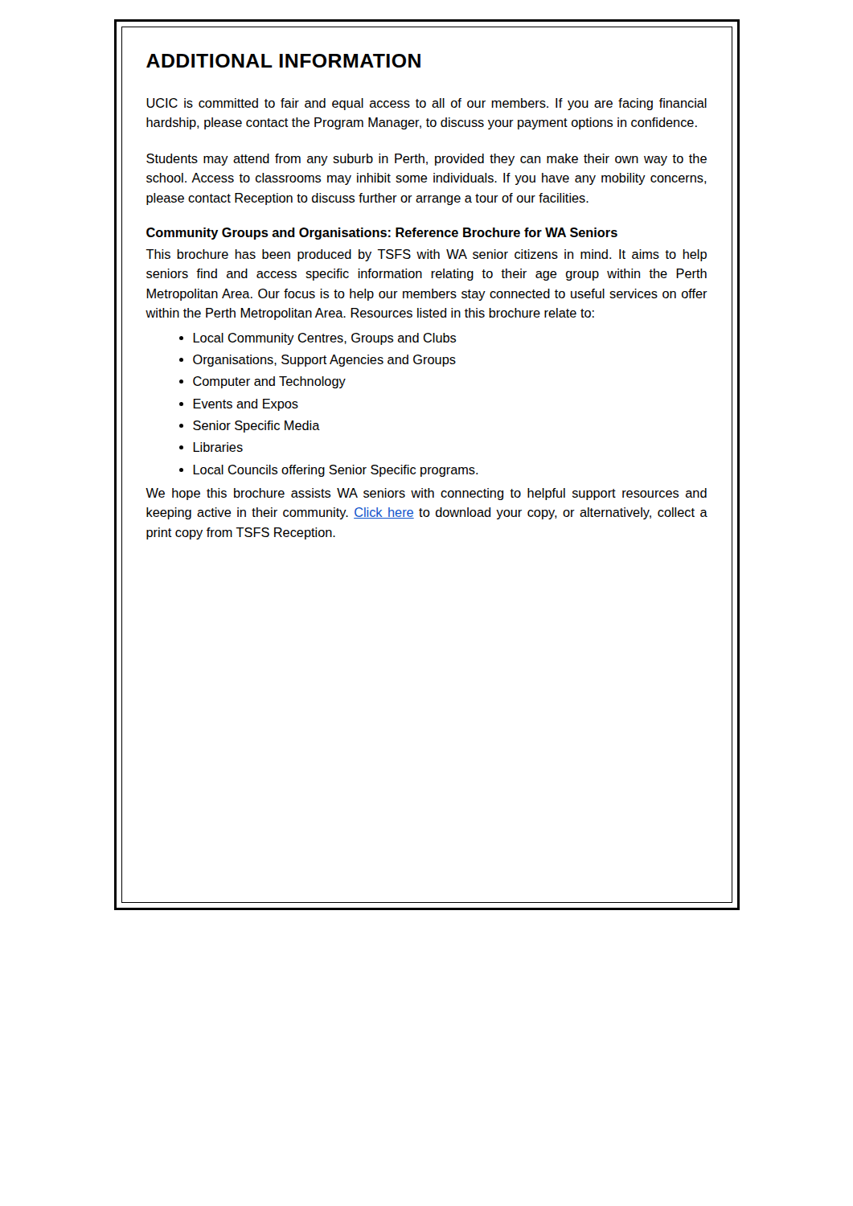ADDITIONAL INFORMATION
UCIC is committed to fair and equal access to all of our members. If you are facing financial hardship, please contact the Program Manager, to discuss your payment options in confidence.
Students may attend from any suburb in Perth, provided they can make their own way to the school. Access to classrooms may inhibit some individuals. If you have any mobility concerns, please contact Reception to discuss further or arrange a tour of our facilities.
Community Groups and Organisations: Reference Brochure for WA Seniors
This brochure has been produced by TSFS with WA senior citizens in mind. It aims to help seniors find and access specific information relating to their age group within the Perth Metropolitan Area. Our focus is to help our members stay connected to useful services on offer within the Perth Metropolitan Area. Resources listed in this brochure relate to:
Local Community Centres, Groups and Clubs
Organisations, Support Agencies and Groups
Computer and Technology
Events and Expos
Senior Specific Media
Libraries
Local Councils offering Senior Specific programs.
We hope this brochure assists WA seniors with connecting to helpful support resources and keeping active in their community. Click here to download your copy, or alternatively, collect a print copy from TSFS Reception.